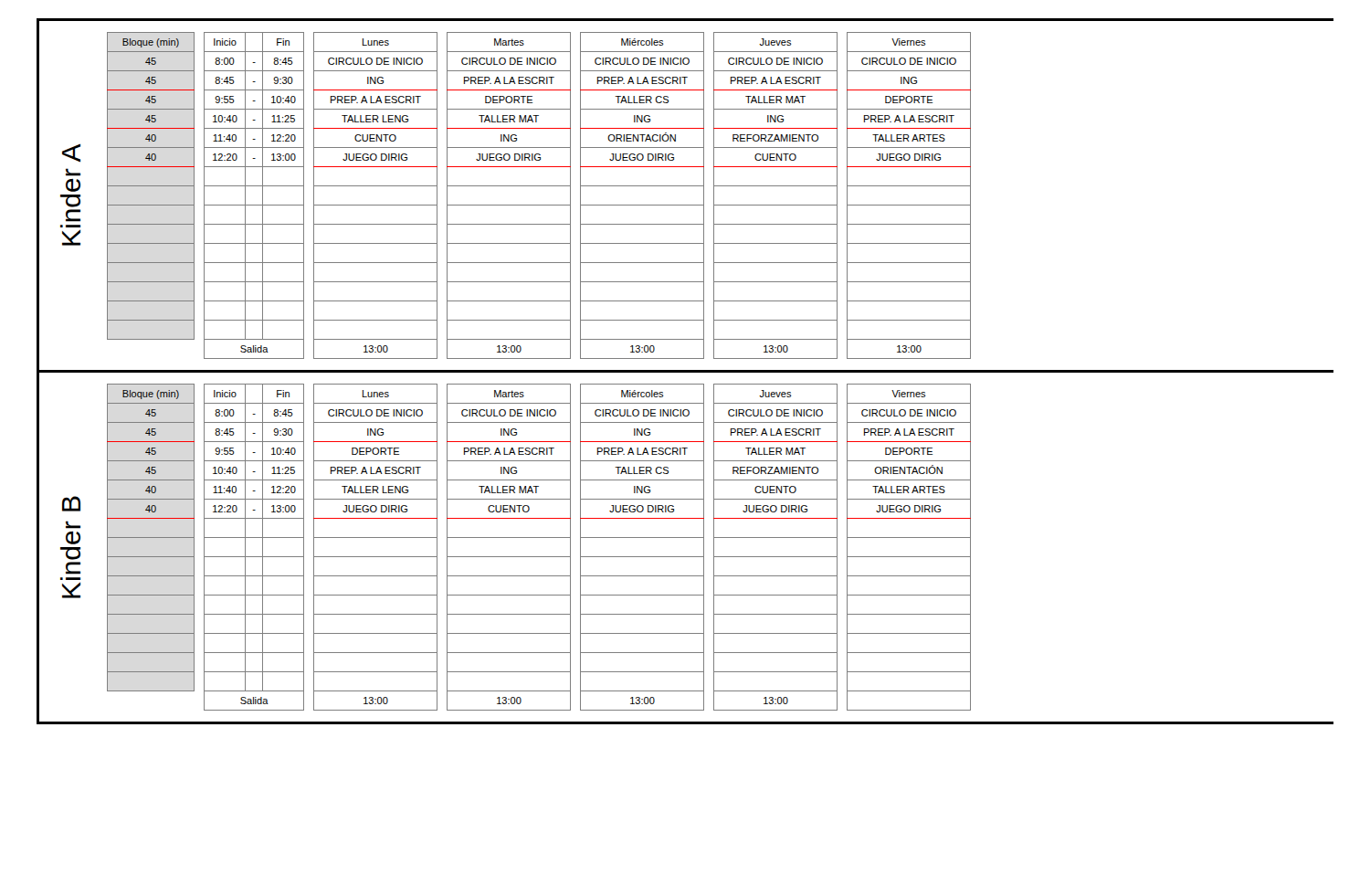Kinder A
| Bloque (min) | | Inicio | | Fin | | Lunes | | Martes | | Miércoles | | Jueves | | Viernes |
| 45 | | 8:00 | - | 8:45 | | CIRCULO DE INICIO | | CIRCULO DE INICIO | | CIRCULO DE INICIO | | CIRCULO DE INICIO | | CIRCULO DE INICIO |
| 45 | | 8:45 | - | 9:30 | | ING | | PREP. A LA ESCRIT | | PREP. A LA ESCRIT | | PREP. A LA ESCRIT | | ING |
| 45 | | 9:55 | - | 10:40 | | PREP. A LA ESCRIT | | DEPORTE | | TALLER CS | | TALLER MAT | | DEPORTE |
| 45 | | 10:40 | - | 11:25 | | TALLER LENG | | TALLER MAT | | ING | | ING | | PREP. A LA ESCRIT |
| 40 | | 11:40 | - | 12:20 | | CUENTO | | ING | | ORIENTACIÓN | | REFORZAMIENTO | | TALLER ARTES |
| 40 | | 12:20 | - | 13:00 | | JUEGO DIRIG | | JUEGO DIRIG | | JUEGO DIRIG | | CUENTO | | JUEGO DIRIG |
| | | Salida | | 13:00 | | 13:00 | | 13:00 | | 13:00 | | 13:00 |
Kinder B
| Bloque (min) | | Inicio | | Fin | | Lunes | | Martes | | Miércoles | | Jueves | | Viernes |
| 45 | | 8:00 | - | 8:45 | | CIRCULO DE INICIO | | CIRCULO DE INICIO | | CIRCULO DE INICIO | | CIRCULO DE INICIO | | CIRCULO DE INICIO |
| 45 | | 8:45 | - | 9:30 | | ING | | ING | | ING | | PREP. A LA ESCRIT | | PREP. A LA ESCRIT |
| 45 | | 9:55 | - | 10:40 | | DEPORTE | | PREP. A LA ESCRIT | | PREP. A LA ESCRIT | | TALLER MAT | | DEPORTE |
| 45 | | 10:40 | - | 11:25 | | PREP. A LA ESCRIT | | ING | | TALLER CS | | REFORZAMIENTO | | ORIENTACIÓN |
| 40 | | 11:40 | - | 12:20 | | TALLER LENG | | TALLER MAT | | ING | | CUENTO | | TALLER ARTES |
| 40 | | 12:20 | - | 13:00 | | JUEGO DIRIG | | CUENTO | | JUEGO DIRIG | | JUEGO DIRIG | | JUEGO DIRIG |
| | | Salida | | 13:00 | | 13:00 | | 13:00 | | 13:00 | | |